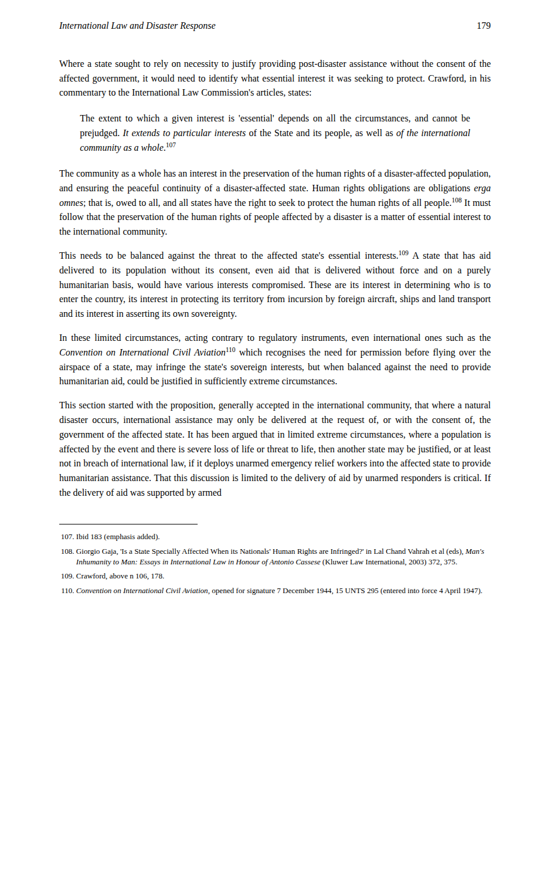International Law and Disaster Response 179
Where a state sought to rely on necessity to justify providing post-disaster assistance without the consent of the affected government, it would need to identify what essential interest it was seeking to protect. Crawford, in his commentary to the International Law Commission's articles, states:
The extent to which a given interest is 'essential' depends on all the circumstances, and cannot be prejudged. It extends to particular interests of the State and its people, as well as of the international community as a whole.107
The community as a whole has an interest in the preservation of the human rights of a disaster-affected population, and ensuring the peaceful continuity of a disaster-affected state. Human rights obligations are obligations erga omnes; that is, owed to all, and all states have the right to seek to protect the human rights of all people.108 It must follow that the preservation of the human rights of people affected by a disaster is a matter of essential interest to the international community.
This needs to be balanced against the threat to the affected state's essential interests.109 A state that has aid delivered to its population without its consent, even aid that is delivered without force and on a purely humanitarian basis, would have various interests compromised. These are its interest in determining who is to enter the country, its interest in protecting its territory from incursion by foreign aircraft, ships and land transport and its interest in asserting its own sovereignty.
In these limited circumstances, acting contrary to regulatory instruments, even international ones such as the Convention on International Civil Aviation110 which recognises the need for permission before flying over the airspace of a state, may infringe the state's sovereign interests, but when balanced against the need to provide humanitarian aid, could be justified in sufficiently extreme circumstances.
This section started with the proposition, generally accepted in the international community, that where a natural disaster occurs, international assistance may only be delivered at the request of, or with the consent of, the government of the affected state. It has been argued that in limited extreme circumstances, where a population is affected by the event and there is severe loss of life or threat to life, then another state may be justified, or at least not in breach of international law, if it deploys unarmed emergency relief workers into the affected state to provide humanitarian assistance. That this discussion is limited to the delivery of aid by unarmed responders is critical. If the delivery of aid was supported by armed
Ibid 183 (emphasis added).
Giorgio Gaja, 'Is a State Specially Affected When its Nationals' Human Rights are Infringed?' in Lal Chand Vahrah et al (eds), Man's Inhumanity to Man: Essays in International Law in Honour of Antonio Cassese (Kluwer Law International, 2003) 372, 375.
Crawford, above n 106, 178.
Convention on International Civil Aviation, opened for signature 7 December 1944, 15 UNTS 295 (entered into force 4 April 1947).